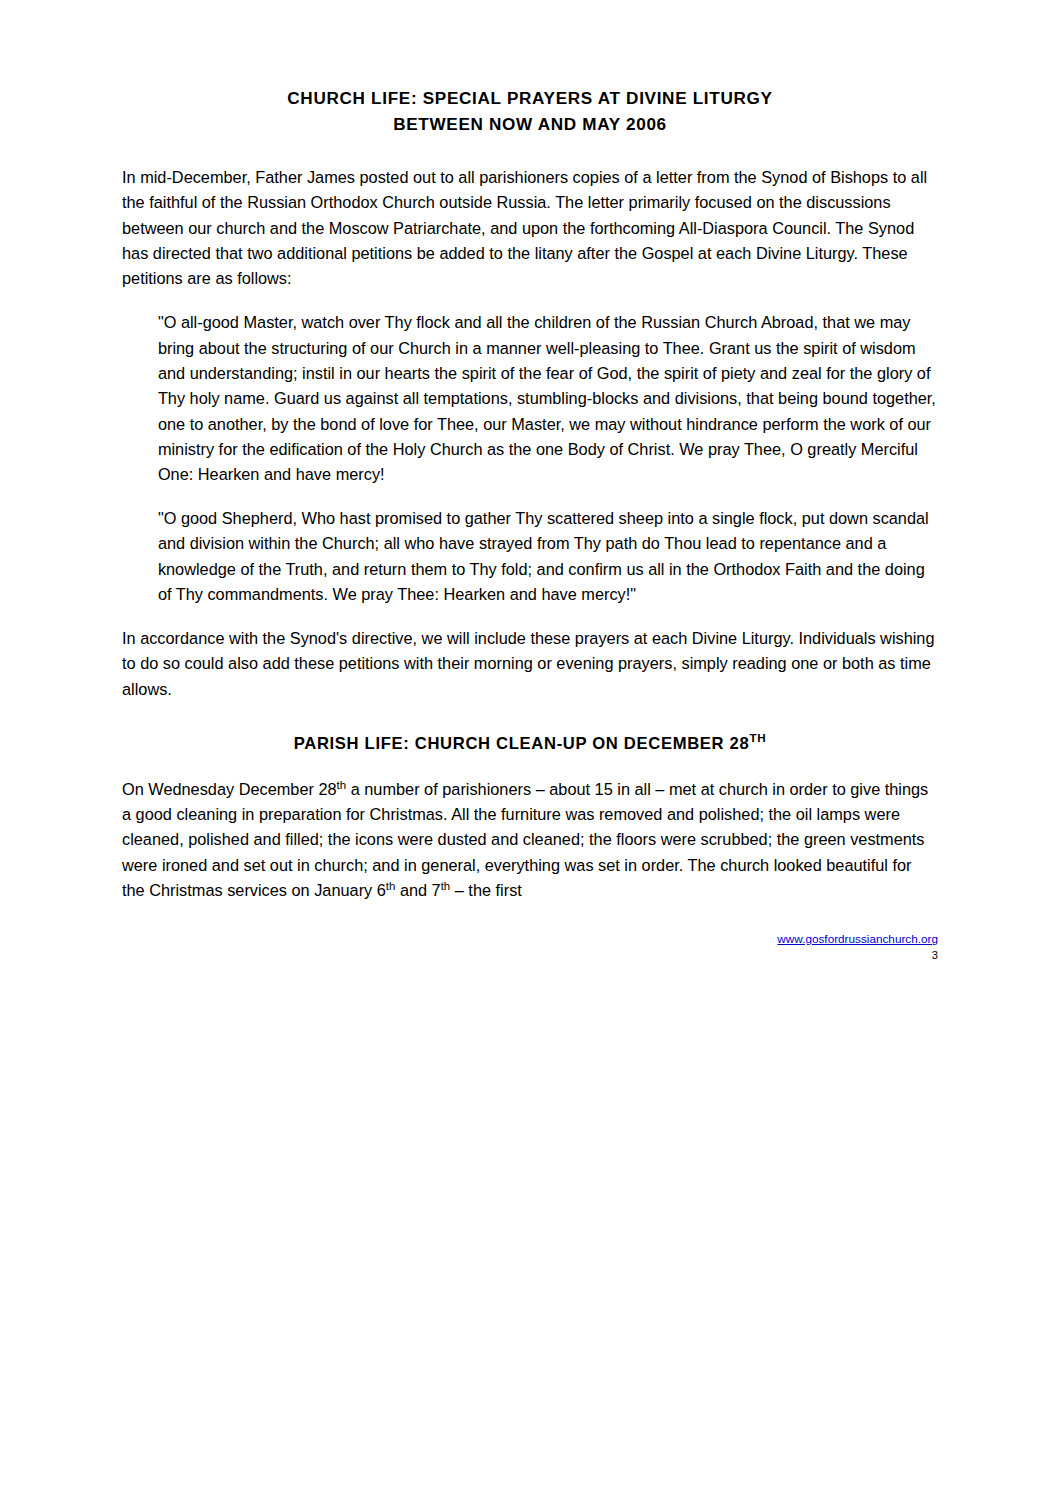CHURCH LIFE: SPECIAL PRAYERS AT DIVINE LITURGY
BETWEEN NOW AND MAY 2006
In mid-December, Father James posted out to all parishioners copies of a letter from the Synod of Bishops to all the faithful of the Russian Orthodox Church outside Russia. The letter primarily focused on the discussions between our church and the Moscow Patriarchate, and upon the forthcoming All-Diaspora Council. The Synod has directed that two additional petitions be added to the litany after the Gospel at each Divine Liturgy. These petitions are as follows:
"O all-good Master, watch over Thy flock and all the children of the Russian Church Abroad, that we may bring about the structuring of our Church in a manner well-pleasing to Thee. Grant us the spirit of wisdom and understanding; instil in our hearts the spirit of the fear of God, the spirit of piety and zeal for the glory of Thy holy name. Guard us against all temptations, stumbling-blocks and divisions, that being bound together, one to another, by the bond of love for Thee, our Master, we may without hindrance perform the work of our ministry for the edification of the Holy Church as the one Body of Christ. We pray Thee, O greatly Merciful One: Hearken and have mercy!
"O good Shepherd, Who hast promised to gather Thy scattered sheep into a single flock, put down scandal and division within the Church; all who have strayed from Thy path do Thou lead to repentance and a knowledge of the Truth, and return them to Thy fold; and confirm us all in the Orthodox Faith and the doing of Thy commandments. We pray Thee: Hearken and have mercy!"
In accordance with the Synod's directive, we will include these prayers at each Divine Liturgy. Individuals wishing to do so could also add these petitions with their morning or evening prayers, simply reading one or both as time allows.
PARISH LIFE: CHURCH CLEAN-UP ON DECEMBER 28TH
On Wednesday December 28th a number of parishioners – about 15 in all – met at church in order to give things a good cleaning in preparation for Christmas. All the furniture was removed and polished; the oil lamps were cleaned, polished and filled; the icons were dusted and cleaned; the floors were scrubbed; the green vestments were ironed and set out in church; and in general, everything was set in order. The church looked beautiful for the Christmas services on January 6th and 7th – the first
www.gosfordrussianchurch.org 3